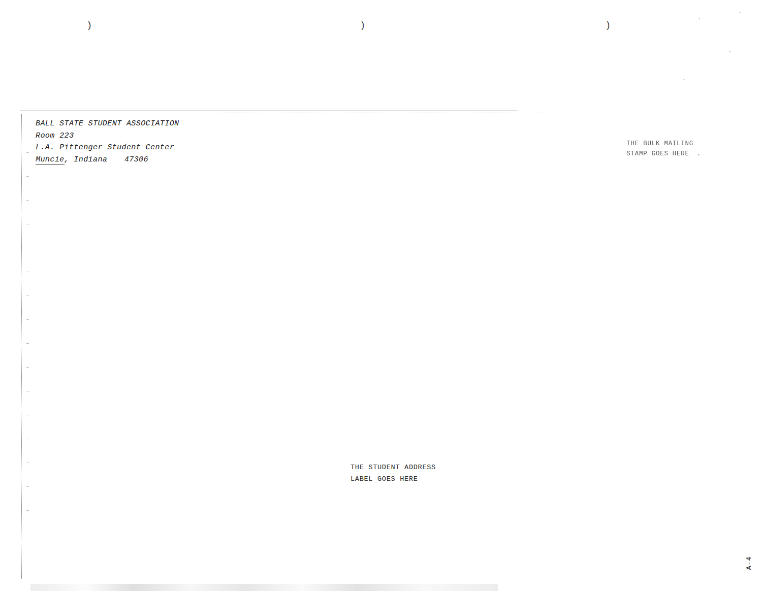Scanned image of a mailing envelope layout for the Ball State Student Association, showing the return address, a note indicating where the bulk mailing stamp goes, and a note indicating where the student address label goes.
) ) )
. . . .
BALL STATE STUDENT ASSOCIATION
Room 223
L.A. Pittenger Student Center
Muncie, Indiana 47306
THE BULK MAILING
STAMP GOES HERE.
THE STUDENT ADDRESS
LABEL GOES HERE
A‑4